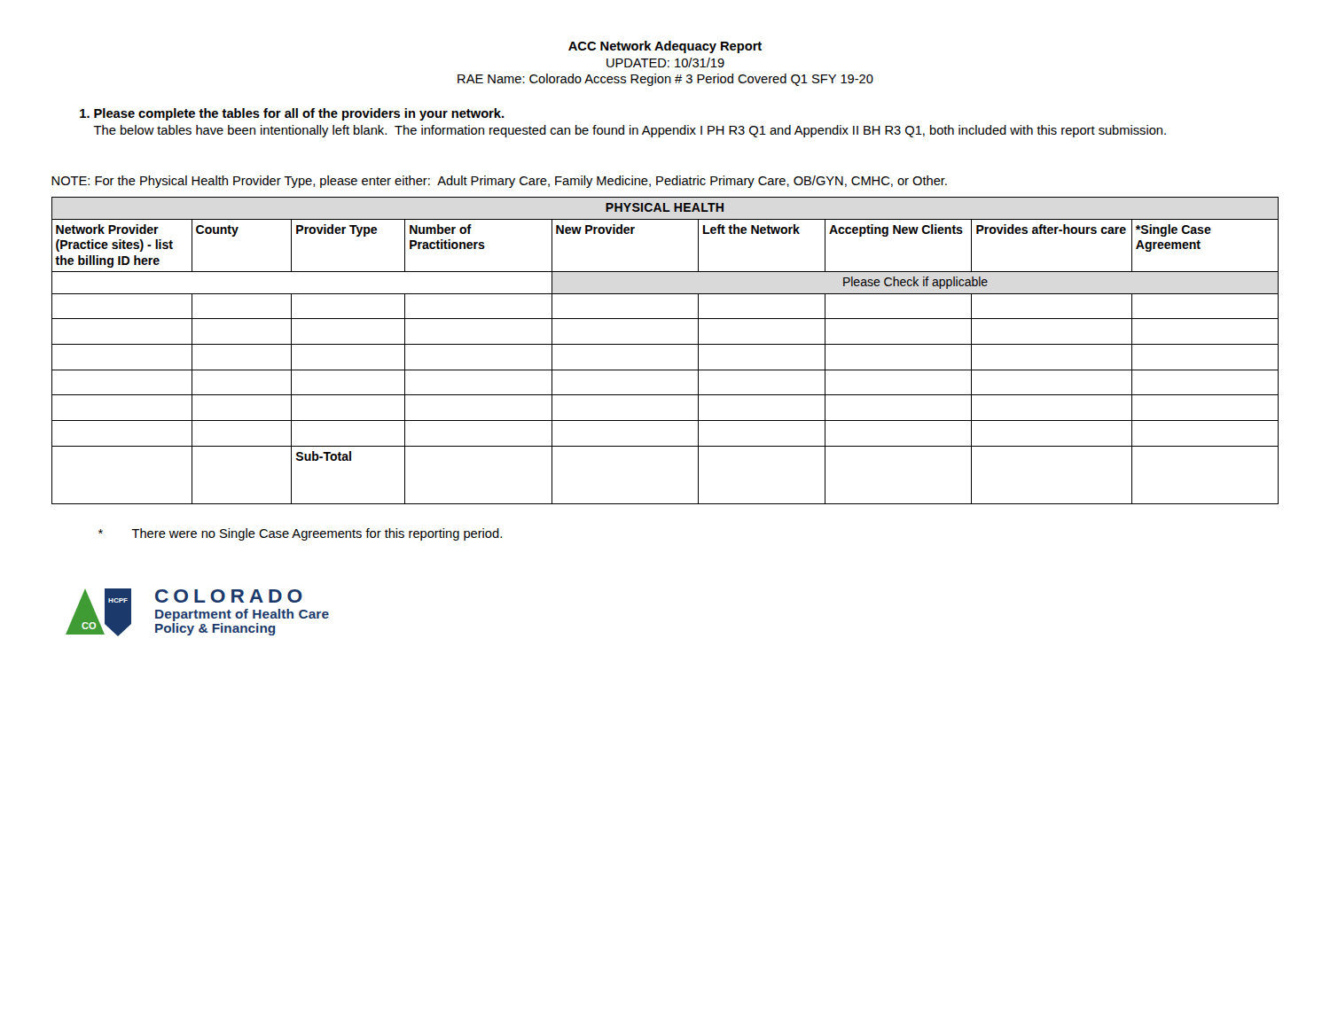ACC Network Adequacy Report
UPDATED: 10/31/19
RAE Name: Colorado Access Region # 3 Period Covered Q1 SFY 19-20
Please complete the tables for all of the providers in your network. The below tables have been intentionally left blank. The information requested can be found in Appendix I PH R3 Q1 and Appendix II BH R3 Q1, both included with this report submission.
NOTE: For the Physical Health Provider Type, please enter either: Adult Primary Care, Family Medicine, Pediatric Primary Care, OB/GYN, CMHC, or Other.
| PHYSICAL HEALTH |
| --- |
| Network Provider (Practice sites) - list the billing ID here | County | Provider Type | Number of Practitioners | New Provider | Left the Network | Accepting New Clients | Provides after-hours care | *Single Case Agreement |
| | Please Check if applicable |
| | | Sub-Total | | | | | | |
* There were no Single Case Agreements for this reporting period.
HCPF CO
COLORADO
Department of Health Care
Policy & Financing